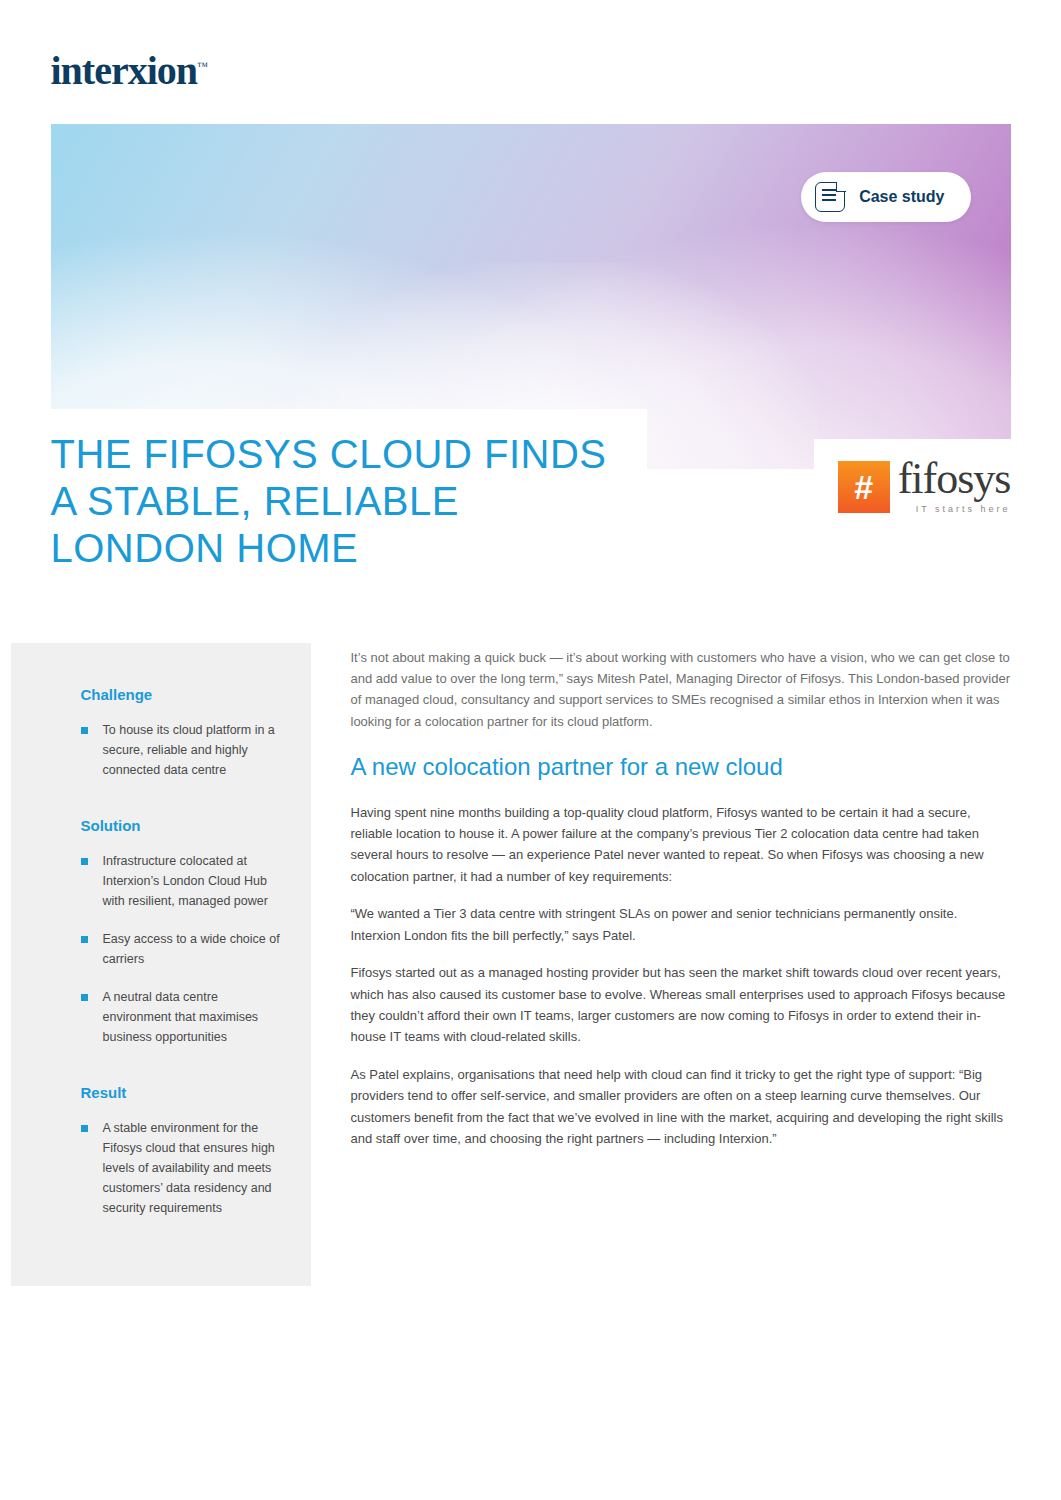interxion™
Case study
The Fifosys cloud finds
a stable, reliable
London home
#
fifosys
IT starts here
Challenge
To house its cloud platform in a secure, reliable and highly connected data centre
Solution
Infrastructure colocated at Interxion’s London Cloud Hub with resilient, managed power
Easy access to a wide choice of carriers
A neutral data centre environment that maximises business opportunities
Result
A stable environment for the Fifosys cloud that ensures high levels of availability and meets customers’ data residency and security requirements
It’s not about making a quick buck — it’s about working with customers who have a vision, who we can get close to and add value to over the long term,” says Mitesh Patel, Managing Director of Fifosys. This London-based provider of managed cloud, consultancy and support services to SMEs recognised a similar ethos in Interxion when it was looking for a colocation partner for its cloud platform.
A new colocation partner for a new cloud
Having spent nine months building a top-quality cloud platform, Fifosys wanted to be certain it had a secure, reliable location to house it. A power failure at the company’s previous Tier 2 colocation data centre had taken several hours to resolve — an experience Patel never wanted to repeat. So when Fifosys was choosing a new colocation partner, it had a number of key requirements:
“We wanted a Tier 3 data centre with stringent SLAs on power and senior technicians permanently onsite. Interxion London fits the bill perfectly,” says Patel.
Fifosys started out as a managed hosting provider but has seen the market shift towards cloud over recent years, which has also caused its customer base to evolve. Whereas small enterprises used to approach Fifosys because they couldn’t afford their own IT teams, larger customers are now coming to Fifosys in order to extend their in-house IT teams with cloud-related skills.
As Patel explains, organisations that need help with cloud can find it tricky to get the right type of support: “Big providers tend to offer self-service, and smaller providers are often on a steep learning curve themselves. Our customers benefit from the fact that we’ve evolved in line with the market, acquiring and developing the right skills and staff over time, and choosing the right partners — including Interxion.”